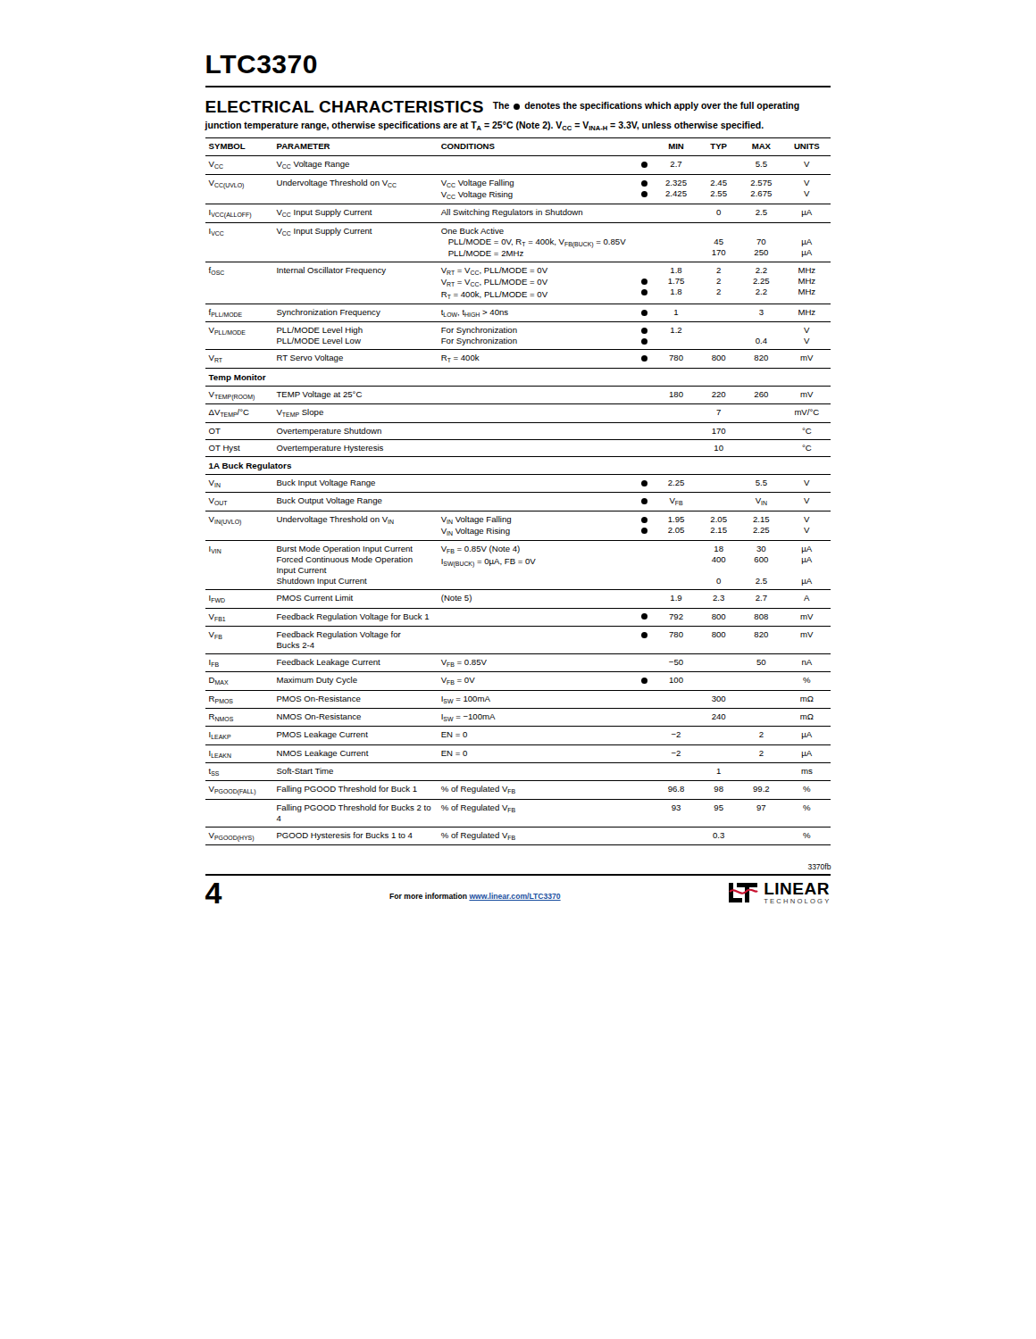LTC3370
Electrical Characteristics
The denotes the specifications which apply over the full operating
junction temperature range, otherwise specifications are at TA = 25°C (Note 2). VCC = VINA-H = 3.3V, unless otherwise specified.
| SYMBOL | PARAMETER | CONDITIONS | | MIN | TYP | MAX | UNITS |
| --- | --- | --- | --- | --- | --- | --- | --- |
| V CC | V CC Voltage Range | | | 2.7 | | 5.5 | V |
| V CC(UVLO) | Undervoltage Threshold on V CC | V CC Voltage Falling V CC Voltage Rising | | 2.325 2.425 | 2.45 2.55 | 2.575 2.675 | V V |
| I VCC(ALLOFF) | V CC Input Supply Current | All Switching Regulators in Shutdown | | | 0 | 2.5 | µA |
| I VCC | V CC Input Supply Current | One Buck Active PLL/MODE = 0V, R T = 400k, V FB(BUCK) = 0.85V PLL/MODE = 2MHz | | | 45 170 | 70 250 | µA µA |
| f OSC | Internal Oscillator Frequency | V RT = V CC , PLL/MODE = 0V V RT = V CC , PLL/MODE = 0V R T = 400k, PLL/MODE = 0V | | 1.8 1.75 1.8 | 2 2 2 | 2.2 2.25 2.2 | MHz MHz MHz |
| f PLL/MODE | Synchronization Frequency | t LOW , t HIGH > 40ns | | 1 | | 3 | MHz |
| V PLL/MODE | PLL/MODE Level High PLL/MODE Level Low | For Synchronization For Synchronization | | 1.2 | | 0.4 | V V |
| V RT | RT Servo Voltage | R T = 400k | | 780 | 800 | 820 | mV |
| Temp Monitor |
| V TEMP(ROOM) | TEMP Voltage at 25°C | | | 180 | 220 | 260 | mV |
| ΔV TEMP /°C | V TEMP Slope | | | | 7 | | mV/°C |
| OT | Overtemperature Shutdown | | | | 170 | | °C |
| OT Hyst | Overtemperature Hysteresis | | | | 10 | | °C |
| 1A Buck Regulators |
| V IN | Buck Input Voltage Range | | | 2.25 | | 5.5 | V |
| V OUT | Buck Output Voltage Range | | | V FB | | V IN | V |
| V IN(UVLO) | Undervoltage Threshold on V IN | V IN Voltage Falling V IN Voltage Rising | | 1.95 2.05 | 2.05 2.15 | 2.15 2.25 | V V |
| I VIN | Burst Mode Operation Input Current Forced Continuous Mode Operation Input Current Shutdown Input Current | V FB = 0.85V (Note 4) I SW(BUCK) = 0µA, FB = 0V | | | 18 400 0 | 30 600 2.5 | µA µA µA |
| I FWD | PMOS Current Limit | (Note 5) | | 1.9 | 2.3 | 2.7 | A |
| V FB1 | Feedback Regulation Voltage for Buck 1 | | | 792 | 800 | 808 | mV |
| V FB | Feedback Regulation Voltage for Bucks 2-4 | | | 780 | 800 | 820 | mV |
| I FB | Feedback Leakage Current | V FB = 0.85V | | −50 | | 50 | nA |
| D MAX | Maximum Duty Cycle | V FB = 0V | | 100 | | | % |
| R PMOS | PMOS On-Resistance | I SW = 100mA | | | 300 | | mΩ |
| R NMOS | NMOS On-Resistance | I SW = −100mA | | | 240 | | mΩ |
| I LEAKP | PMOS Leakage Current | EN = 0 | | −2 | | 2 | µA |
| I LEAKN | NMOS Leakage Current | EN = 0 | | −2 | | 2 | µA |
| t SS | Soft-Start Time | | | | 1 | | ms |
| V PGOOD(FALL) | Falling PGOOD Threshold for Buck 1 | % of Regulated V FB | | 96.8 | 98 | 99.2 | % |
| | Falling PGOOD Threshold for Bucks 2 to 4 | % of Regulated V FB | | 93 | 95 | 97 | % |
| V PGOOD(HYS) | PGOOD Hysteresis for Bucks 1 to 4 | % of Regulated V FB | | | 0.3 | | % |
3370fb
4
For more information www.linear.com/LTC3370
LINEAR
TECHNOLOGY